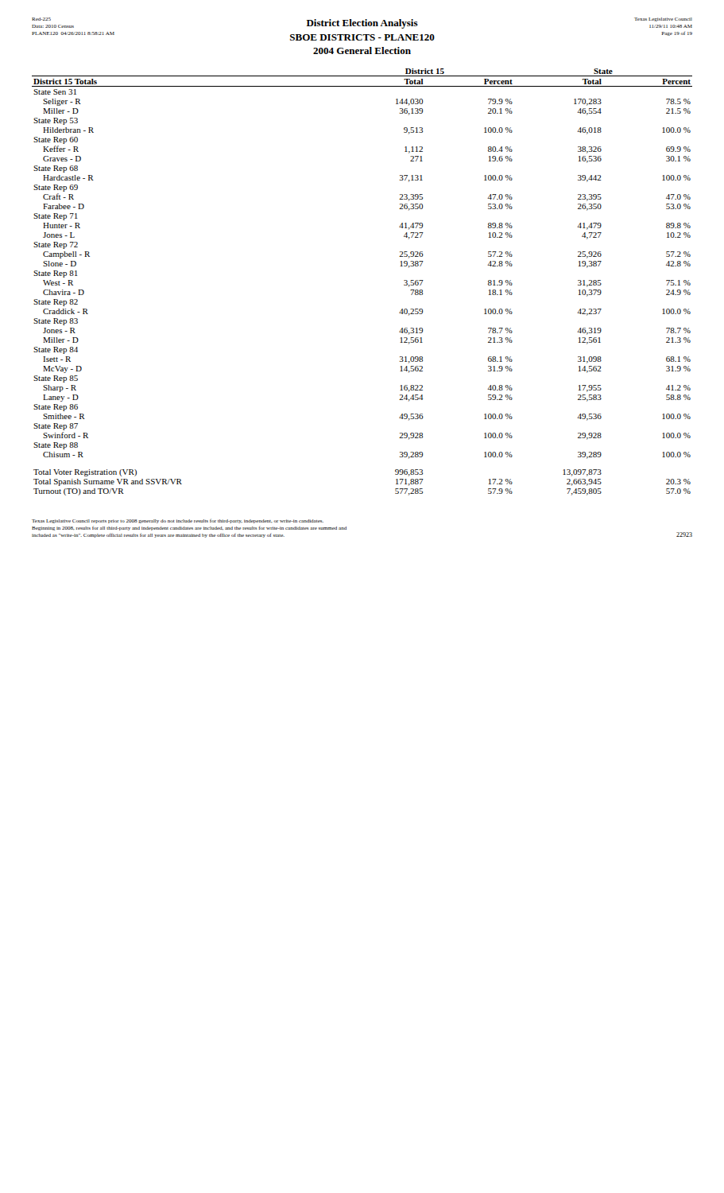Red-225
Data: 2010 Census
PLANE120 04/26/2011 8:58:21 AM
Texas Legislative Council
11/29/11 10:48 AM
Page 19 of 19
District Election Analysis
SBOE DISTRICTS - PLANE120
2004 General Election
| | District 15 | State |
| --- | --- | --- |
| District 15 Totals | Total | Percent | Total | Percent |
| State Sen 31 | | | | |
| Seliger - R | 144,030 | 79.9 % | 170,283 | 78.5 % |
| Miller - D | 36,139 | 20.1 % | 46,554 | 21.5 % |
| State Rep 53 | | | | |
| Hilderbran - R | 9,513 | 100.0 % | 46,018 | 100.0 % |
| State Rep 60 | | | | |
| Keffer - R | 1,112 | 80.4 % | 38,326 | 69.9 % |
| Graves - D | 271 | 19.6 % | 16,536 | 30.1 % |
| State Rep 68 | | | | |
| Hardcastle - R | 37,131 | 100.0 % | 39,442 | 100.0 % |
| State Rep 69 | | | | |
| Craft - R | 23,395 | 47.0 % | 23,395 | 47.0 % |
| Farabee - D | 26,350 | 53.0 % | 26,350 | 53.0 % |
| State Rep 71 | | | | |
| Hunter - R | 41,479 | 89.8 % | 41,479 | 89.8 % |
| Jones - L | 4,727 | 10.2 % | 4,727 | 10.2 % |
| State Rep 72 | | | | |
| Campbell - R | 25,926 | 57.2 % | 25,926 | 57.2 % |
| Slone - D | 19,387 | 42.8 % | 19,387 | 42.8 % |
| State Rep 81 | | | | |
| West - R | 3,567 | 81.9 % | 31,285 | 75.1 % |
| Chavira - D | 788 | 18.1 % | 10,379 | 24.9 % |
| State Rep 82 | | | | |
| Craddick - R | 40,259 | 100.0 % | 42,237 | 100.0 % |
| State Rep 83 | | | | |
| Jones - R | 46,319 | 78.7 % | 46,319 | 78.7 % |
| Miller - D | 12,561 | 21.3 % | 12,561 | 21.3 % |
| State Rep 84 | | | | |
| Isett - R | 31,098 | 68.1 % | 31,098 | 68.1 % |
| McVay - D | 14,562 | 31.9 % | 14,562 | 31.9 % |
| State Rep 85 | | | | |
| Sharp - R | 16,822 | 40.8 % | 17,955 | 41.2 % |
| Laney - D | 24,454 | 59.2 % | 25,583 | 58.8 % |
| State Rep 86 | | | | |
| Smithee - R | 49,536 | 100.0 % | 49,536 | 100.0 % |
| State Rep 87 | | | | |
| Swinford - R | 29,928 | 100.0 % | 29,928 | 100.0 % |
| State Rep 88 | | | | |
| Chisum - R | 39,289 | 100.0 % | 39,289 | 100.0 % |
| Total Voter Registration (VR) | 996,853 | | 13,097,873 | |
| Total Spanish Surname VR and SSVR/VR | 171,887 | 17.2 % | 2,663,945 | 20.3 % |
| Turnout (TO) and TO/VR | 577,285 | 57.9 % | 7,459,805 | 57.0 % |
Texas Legislative Council reports prior to 2008 generally do not include results for third-party, independent, or write-in candidates.
Beginning in 2008, results for all third-party and independent candidates are included, and the results for write-in candidates are summed and
included as "write-in". Complete official results for all years are maintained by the office of the secretary of state. 22923